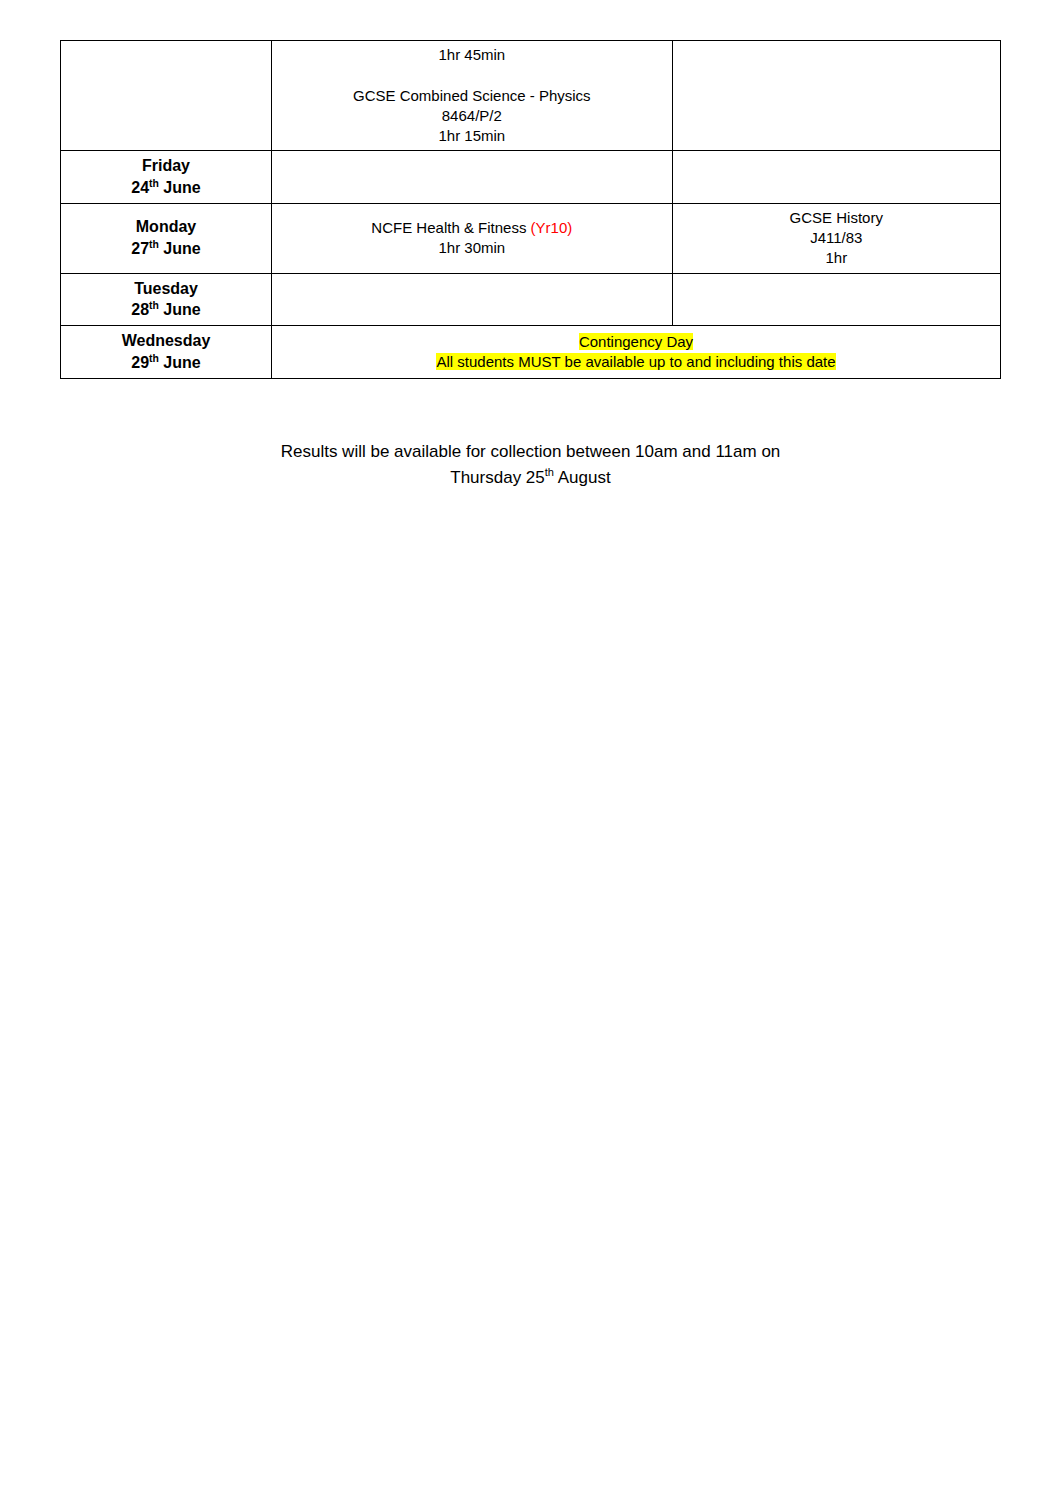| | 1hr 45min GCSE Combined Science - Physics 8464/P/2 1hr 15min | |
| Friday 24 th June | | |
| Monday 27 th June | NCFE Health & Fitness (Yr10) 1hr 30min | GCSE History J411/83 1hr |
| Tuesday 28 th June | | |
| Wednesday 29 th June | Contingency Day All students MUST be available up to and including this date |
Results will be available for collection between 10am and 11am on
Thursday 25th August